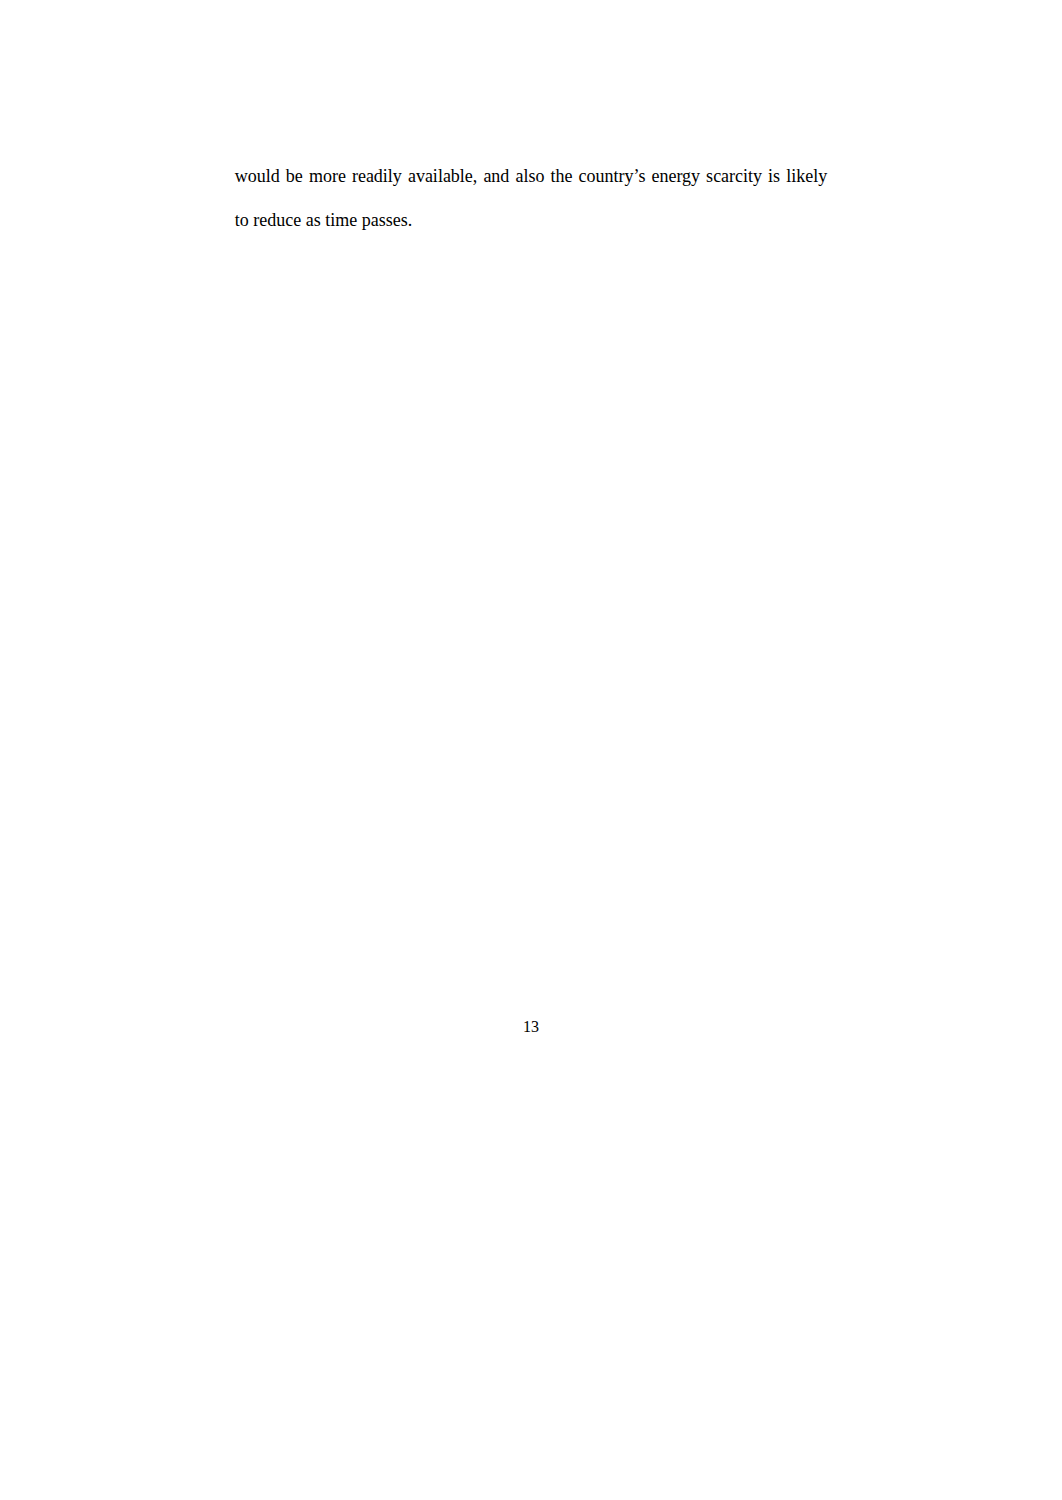would be more readily available, and also the country’s energy scarcity is likely to reduce as time passes.
13